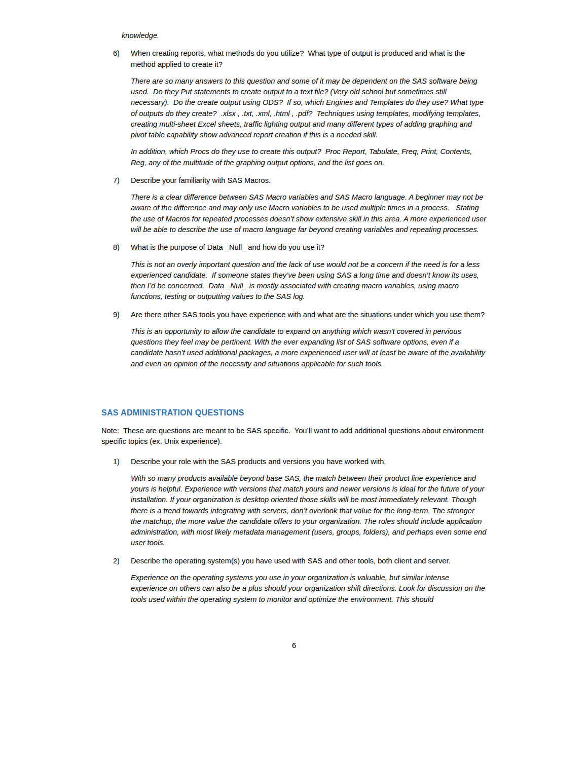knowledge.
When creating reports, what methods do you utilize? What type of output is produced and what is the method applied to create it?
There are so many answers to this question and some of it may be dependent on the SAS software being used. Do they Put statements to create output to a text file? (Very old school but sometimes still necessary). Do the create output using ODS? If so, which Engines and Templates do they use? What type of outputs do they create? .xlsx , .txt, .xml, .html , .pdf? Techniques using templates, modifying templates, creating multi-sheet Excel sheets, traffic lighting output and many different types of adding graphing and pivot table capability show advanced report creation if this is a needed skill.
In addition, which Procs do they use to create this output? Proc Report, Tabulate, Freq, Print, Contents, Reg, any of the multitude of the graphing output options, and the list goes on.
Describe your familiarity with SAS Macros.
There is a clear difference between SAS Macro variables and SAS Macro language. A beginner may not be aware of the difference and may only use Macro variables to be used multiple times in a process. Stating the use of Macros for repeated processes doesn’t show extensive skill in this area. A more experienced user will be able to describe the use of macro language far beyond creating variables and repeating processes.
What is the purpose of Data _Null_ and how do you use it?
This is not an overly important question and the lack of use would not be a concern if the need is for a less experienced candidate. If someone states they’ve been using SAS a long time and doesn’t know its uses, then I’d be concerned. Data _Null_ is mostly associated with creating macro variables, using macro functions, testing or outputting values to the SAS log.
Are there other SAS tools you have experience with and what are the situations under which you use them?
This is an opportunity to allow the candidate to expand on anything which wasn’t covered in pervious questions they feel may be pertinent. With the ever expanding list of SAS software options, even if a candidate hasn’t used additional packages, a more experienced user will at least be aware of the availability and even an opinion of the necessity and situations applicable for such tools.
SAS ADMINISTRATION QUESTIONS
Note: These are questions are meant to be SAS specific. You’ll want to add additional questions about environment specific topics (ex. Unix experience).
Describe your role with the SAS products and versions you have worked with.
With so many products available beyond base SAS, the match between their product line experience and yours is helpful. Experience with versions that match yours and newer versions is ideal for the future of your installation. If your organization is desktop oriented those skills will be most immediately relevant. Though there is a trend towards integrating with servers, don’t overlook that value for the long-term. The stronger the matchup, the more value the candidate offers to your organization. The roles should include application administration, with most likely metadata management (users, groups, folders), and perhaps even some end user tools.
Describe the operating system(s) you have used with SAS and other tools, both client and server.
Experience on the operating systems you use in your organization is valuable, but similar intense experience on others can also be a plus should your organization shift directions. Look for discussion on the tools used within the operating system to monitor and optimize the environment. This should
6